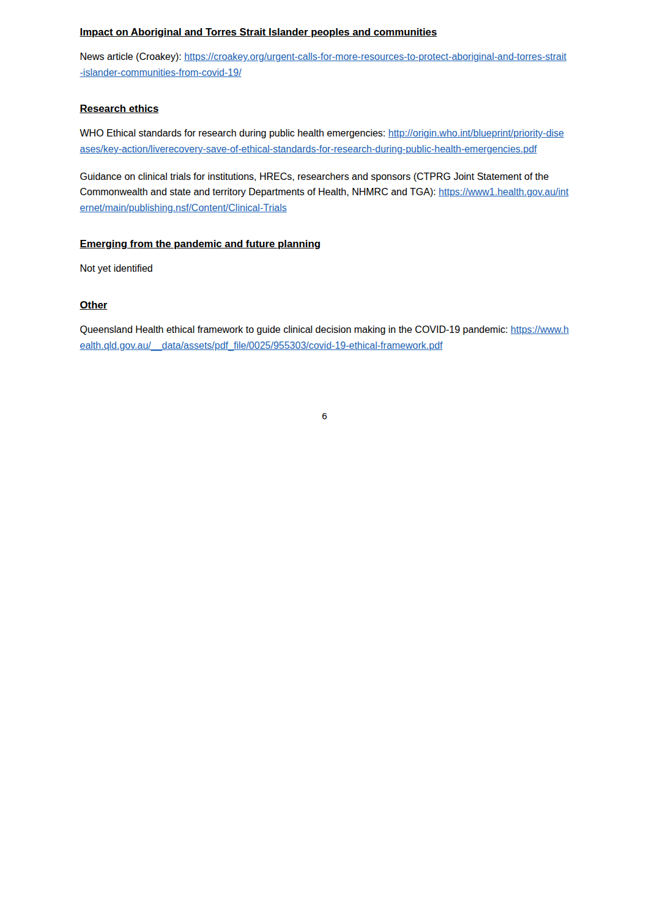Impact on Aboriginal and Torres Strait Islander peoples and communities
News article (Croakey): https://croakey.org/urgent-calls-for-more-resources-to-protect-aboriginal-and-torres-strait-islander-communities-from-covid-19/
Research ethics
WHO Ethical standards for research during public health emergencies: http://origin.who.int/blueprint/priority-diseases/key-action/liverecovery-save-of-ethical-standards-for-research-during-public-health-emergencies.pdf
Guidance on clinical trials for institutions, HRECs, researchers and sponsors (CTPRG Joint Statement of the Commonwealth and state and territory Departments of Health, NHMRC and TGA): https://www1.health.gov.au/internet/main/publishing.nsf/Content/Clinical-Trials
Emerging from the pandemic and future planning
Not yet identified
Other
Queensland Health ethical framework to guide clinical decision making in the COVID-19 pandemic: https://www.health.qld.gov.au/__data/assets/pdf_file/0025/955303/covid-19-ethical-framework.pdf
6